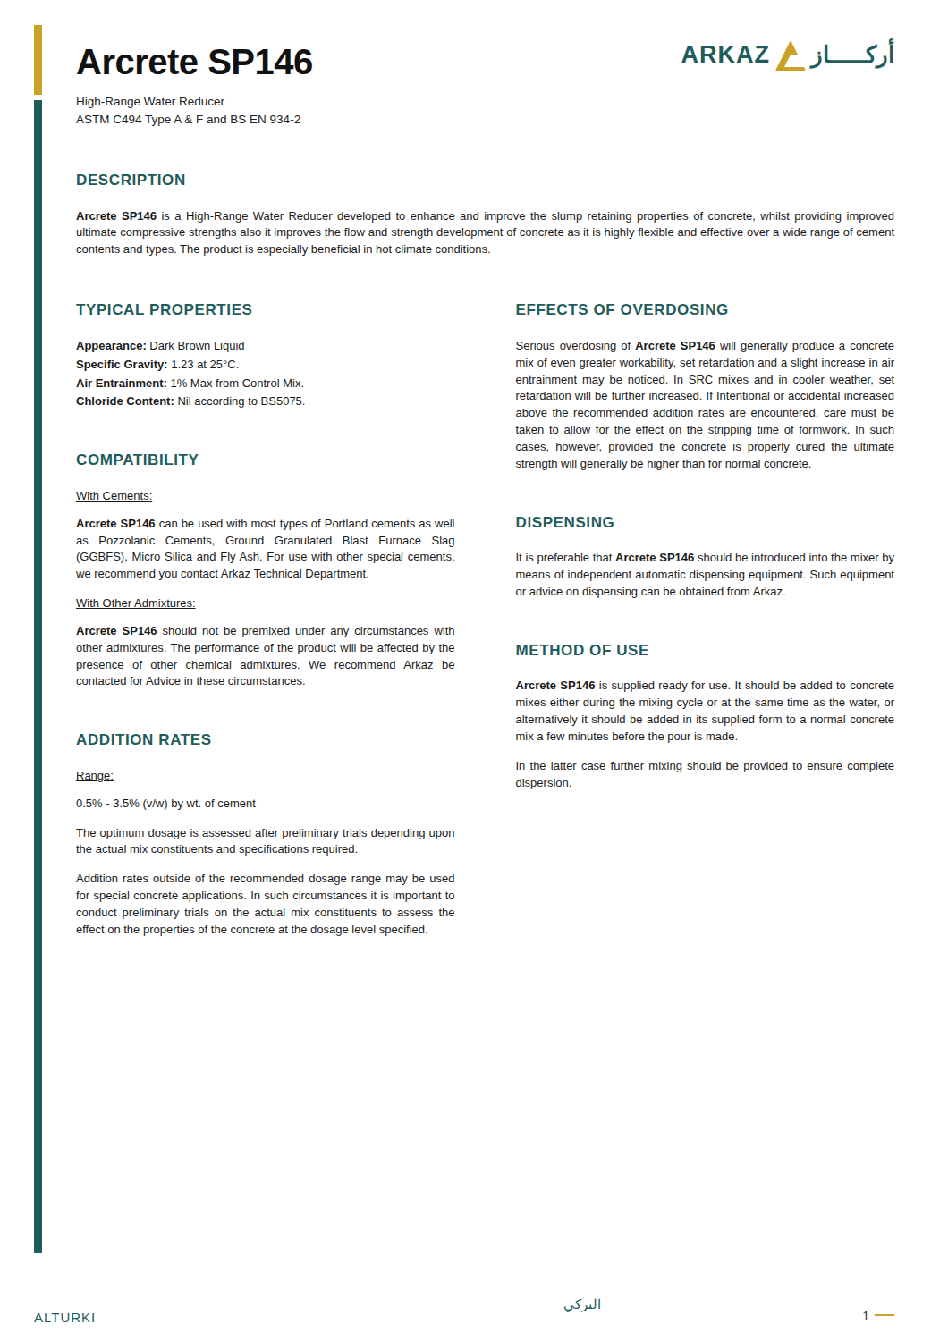ARKAZ أرك​ـــــاز
Arcrete SP146
High-Range Water Reducer
ASTM C494 Type A & F and BS EN 934-2
Description
Arcrete SP146 is a High-Range Water Reducer developed to enhance and improve the slump retaining properties of concrete, whilst providing improved ultimate compressive strengths also it improves the flow and strength development of concrete as it is highly flexible and effective over a wide range of cement contents and types. The product is especially beneficial in hot climate conditions.
Typical Properties
Appearance: Dark Brown Liquid
Specific Gravity: 1.23 at 25°C.
Air Entrainment: 1% Max from Control Mix.
Chloride Content: Nil according to BS5075.
Compatibility
With Cements:
Arcrete SP146 can be used with most types of Portland cements as well as Pozzolanic Cements, Ground Granulated Blast Furnace Slag (GGBFS), Micro Silica and Fly Ash. For use with other special cements, we recommend you contact Arkaz Technical Department.
With Other Admixtures:
Arcrete SP146 should not be premixed under any circumstances with other admixtures. The performance of the product will be affected by the presence of other chemical admixtures. We recommend Arkaz be contacted for Advice in these circumstances.
Addition Rates
Range:
0.5% - 3.5% (v/w) by wt. of cement
The optimum dosage is assessed after preliminary trials depending upon the actual mix constituents and specifications required.
Addition rates outside of the recommended dosage range may be used for special concrete applications. In such circumstances it is important to conduct preliminary trials on the actual mix constituents to assess the effect on the properties of the concrete at the dosage level specified.
Effects of Overdosing
Serious overdosing of Arcrete SP146 will generally produce a concrete mix of even greater workability, set retardation and a slight increase in air entrainment may be noticed. In SRC mixes and in cooler weather, set retardation will be further increased. If Intentional or accidental increased above the recommended addition rates are encountered, care must be taken to allow for the effect on the stripping time of formwork. In such cases, however, provided the concrete is properly cured the ultimate strength will generally be higher than for normal concrete.
Dispensing
It is preferable that Arcrete SP146 should be introduced into the mixer by means of independent automatic dispensing equipment. Such equipment or advice on dispensing can be obtained from Arkaz.
Method of Use
Arcrete SP146 is supplied ready for use. It should be added to concrete mixes either during the mixing cycle or at the same time as the water, or alternatively it should be added in its supplied form to a normal concrete mix a few minutes before the pour is made.
In the latter case further mixing should be provided to ensure complete dispersion.
التركي ALTURKI
1